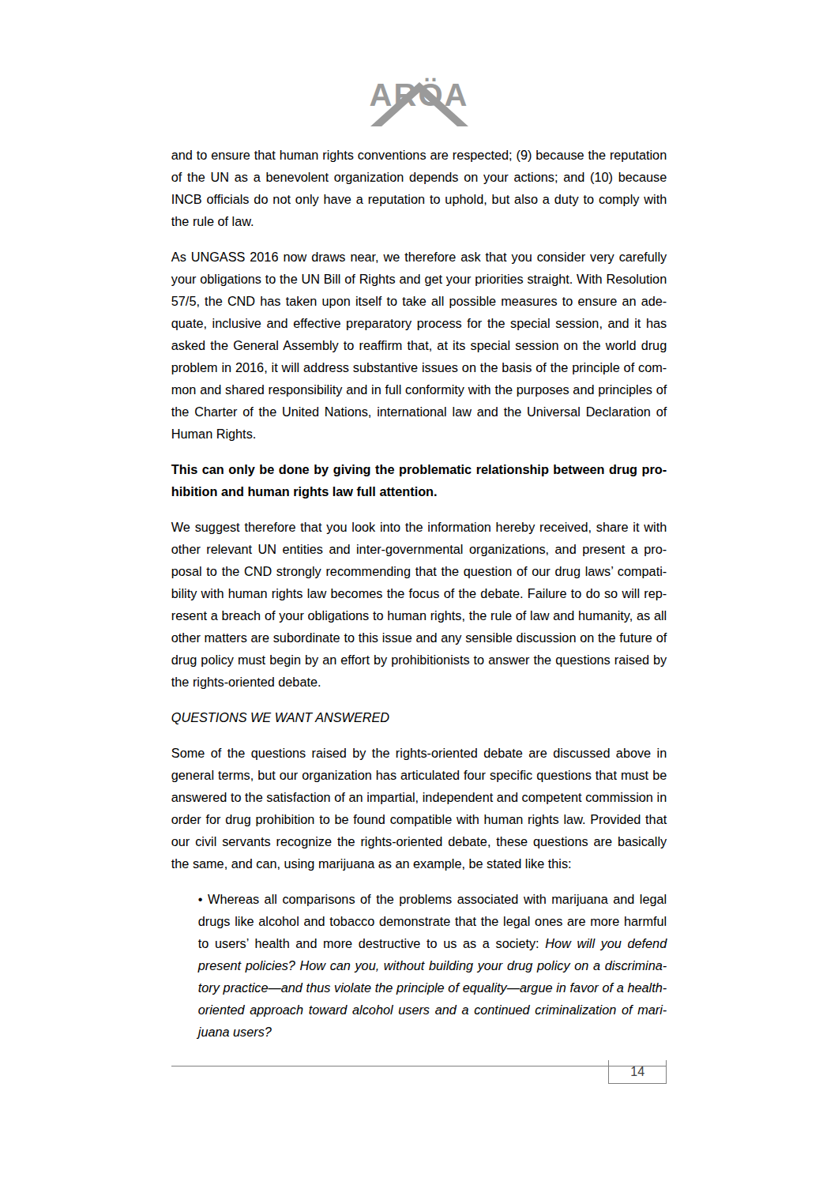ARÖA
and to ensure that human rights conventions are respected; (9) because the reputation of the UN as a benevolent organization depends on your actions; and (10) because INCB officials do not only have a reputation to uphold, but also a duty to comply with the rule of law.
As UNGASS 2016 now draws near, we therefore ask that you consider very carefully your obligations to the UN Bill of Rights and get your priorities straight. With Resolution 57/5, the CND has taken upon itself to take all possible measures to ensure an adequate, inclusive and effective preparatory process for the special session, and it has asked the General Assembly to reaffirm that, at its special session on the world drug problem in 2016, it will address substantive issues on the basis of the principle of common and shared responsibility and in full conformity with the purposes and principles of the Charter of the United Nations, international law and the Universal Declaration of Human Rights.
This can only be done by giving the problematic relationship between drug prohibition and human rights law full attention.
We suggest therefore that you look into the information hereby received, share it with other relevant UN entities and inter-governmental organizations, and present a proposal to the CND strongly recommending that the question of our drug laws’ compatibility with human rights law becomes the focus of the debate. Failure to do so will represent a breach of your obligations to human rights, the rule of law and humanity, as all other matters are subordinate to this issue and any sensible discussion on the future of drug policy must begin by an effort by prohibitionists to answer the questions raised by the rights-oriented debate.
QUESTIONS WE WANT ANSWERED
Some of the questions raised by the rights-oriented debate are discussed above in general terms, but our organization has articulated four specific questions that must be answered to the satisfaction of an impartial, independent and competent commission in order for drug prohibition to be found compatible with human rights law. Provided that our civil servants recognize the rights-oriented debate, these questions are basically the same, and can, using marijuana as an example, be stated like this:
• Whereas all comparisons of the problems associated with marijuana and legal drugs like alcohol and tobacco demonstrate that the legal ones are more harmful to users’ health and more destructive to us as a society: How will you defend present policies? How can you, without building your drug policy on a discriminatory practice—and thus violate the principle of equality—argue in favor of a health-oriented approach toward alcohol users and a continued criminalization of marijuana users?
14